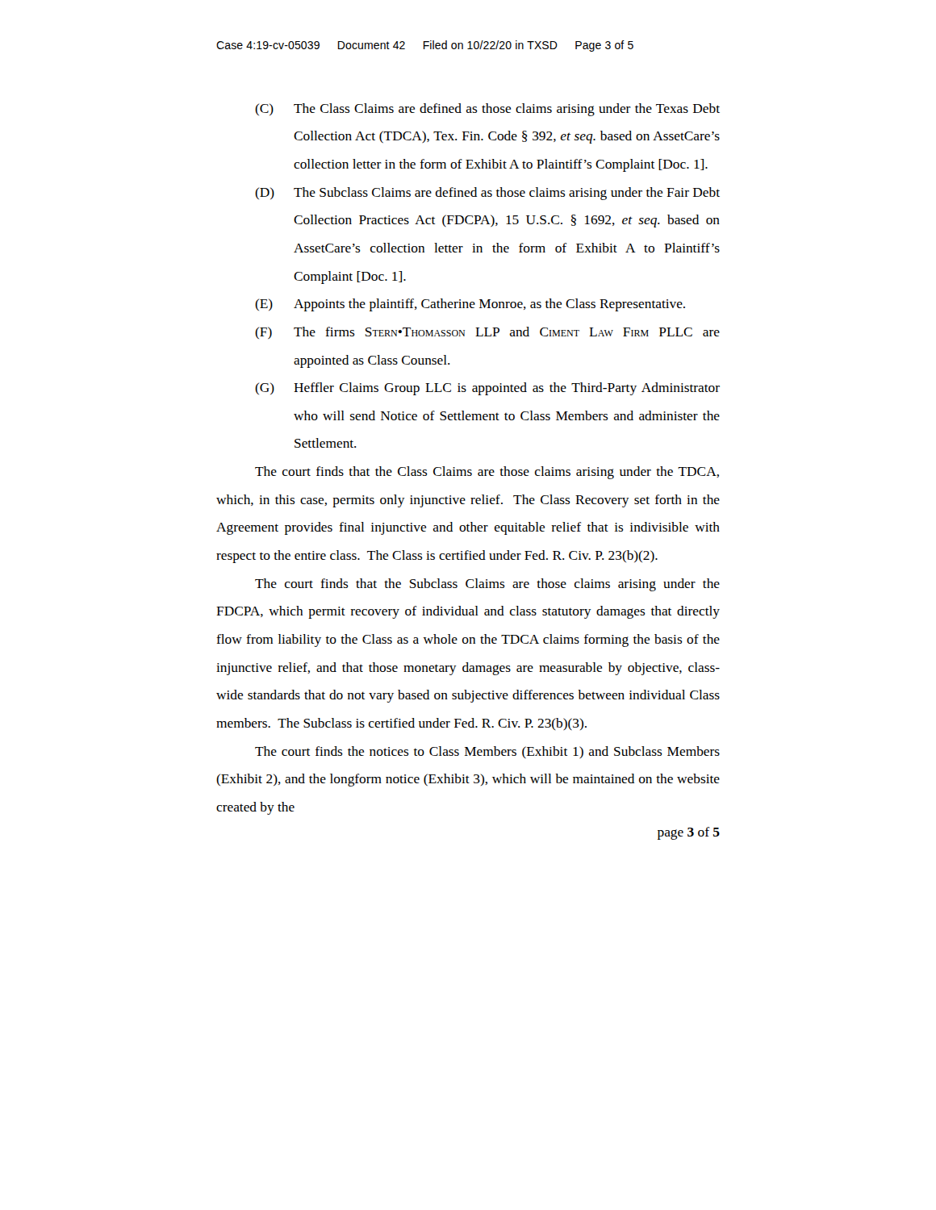Case 4:19-cv-05039 Document 42 Filed on 10/22/20 in TXSD Page 3 of 5
(C) The Class Claims are defined as those claims arising under the Texas Debt Collection Act (TDCA), Tex. Fin. Code § 392, et seq. based on AssetCare’s collection letter in the form of Exhibit A to Plaintiff’s Complaint [Doc. 1].
(D) The Subclass Claims are defined as those claims arising under the Fair Debt Collection Practices Act (FDCPA), 15 U.S.C. § 1692, et seq. based on AssetCare’s collection letter in the form of Exhibit A to Plaintiff’s Complaint [Doc. 1].
(E) Appoints the plaintiff, Catherine Monroe, as the Class Representative.
(F) The firms Stern•Thomasson LLP and Ciment Law Firm PLLC are appointed as Class Counsel.
(G) Heffler Claims Group LLC is appointed as the Third-Party Administrator who will send Notice of Settlement to Class Members and administer the Settlement.
The court finds that the Class Claims are those claims arising under the TDCA, which, in this case, permits only injunctive relief. The Class Recovery set forth in the Agreement provides final injunctive and other equitable relief that is indivisible with respect to the entire class. The Class is certified under Fed. R. Civ. P. 23(b)(2).
The court finds that the Subclass Claims are those claims arising under the FDCPA, which permit recovery of individual and class statutory damages that directly flow from liability to the Class as a whole on the TDCA claims forming the basis of the injunctive relief, and that those monetary damages are measurable by objective, class-wide standards that do not vary based on subjective differences between individual Class members. The Subclass is certified under Fed. R. Civ. P. 23(b)(3).
The court finds the notices to Class Members (Exhibit 1) and Subclass Members (Exhibit 2), and the longform notice (Exhibit 3), which will be maintained on the website created by the
page 3 of 5